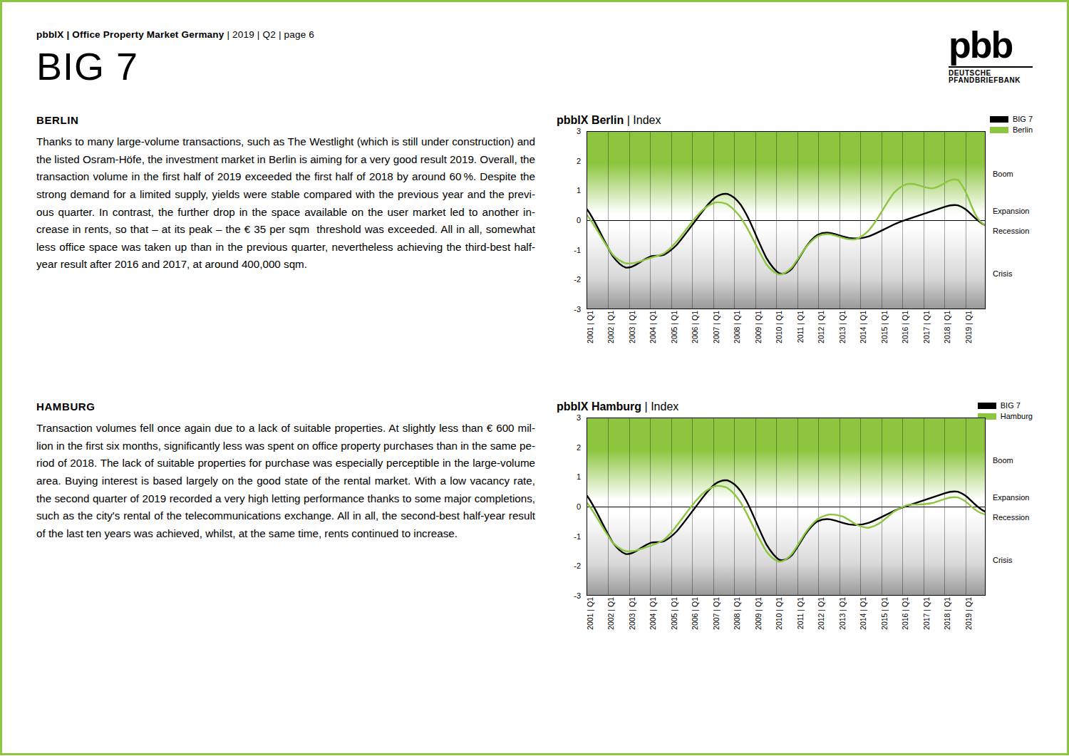pbbIX | Office Property Market Germany | 2019 | Q2 | page 6
BIG 7
pbb
DEUTSCHE
PFANDBRIEFBANK
BERLIN
Thanks to many large-volume transactions, such as The Westlight (which is still under construction) and the listed Osram-Höfe, the investment market in Berlin is aiming for a very good result 2019. Overall, the transaction volume in the first half of 2019 exceeded the first half of 2018 by around 60 %. Despite the strong demand for a limited supply, yields were stable compared with the previous year and the previous quarter. In contrast, the further drop in the space available on the user market led to another increase in rents, so that – at its peak – the € 35 per sqm threshold was exceeded. All in all, somewhat less office space was taken up than in the previous quarter, nevertheless achieving the third-best half-year result after 2016 and 2017, at around 400,000 sqm.
pbbIX Berlin | Index
BIG 7
Berlin
3 2 1 0 -1 -2 -3
Boom
Expansion
Recession
Crisis
2001 | Q1 2002 | Q1 2003 | Q1 2004 | Q1 2005 | Q1 2006 | Q1 2007 | Q1 2008 | Q1 2009 | Q1 2010 | Q1 2011 | Q1 2012 | Q1 2013 | Q1 2014 | Q1 2015 | Q1 2016 | Q1 2017 | Q1 2018 | Q1 2019 | Q1
HAMBURG
Transaction volumes fell once again due to a lack of suitable properties. At slightly less than € 600 million in the first six months, significantly less was spent on office property purchases than in the same period of 2018. The lack of suitable properties for purchase was especially perceptible in the large-volume area. Buying interest is based largely on the good state of the rental market. With a low vacancy rate, the second quarter of 2019 recorded a very high letting performance thanks to some major completions, such as the city's rental of the telecommunications exchange. All in all, the second-best half-year result of the last ten years was achieved, whilst, at the same time, rents continued to increase.
pbbIX Hamburg | Index
BIG 7
Hamburg
3 2 1 0 -1 -2 -3
Boom
Expansion
Recession
Crisis
2001 | Q1 2002 | Q1 2003 | Q1 2004 | Q1 2005 | Q1 2006 | Q1 2007 | Q1 2008 | Q1 2009 | Q1 2010 | Q1 2011 | Q1 2012 | Q1 2013 | Q1 2014 | Q1 2015 | Q1 2016 | Q1 2017 | Q1 2018 | Q1 2019 | Q1